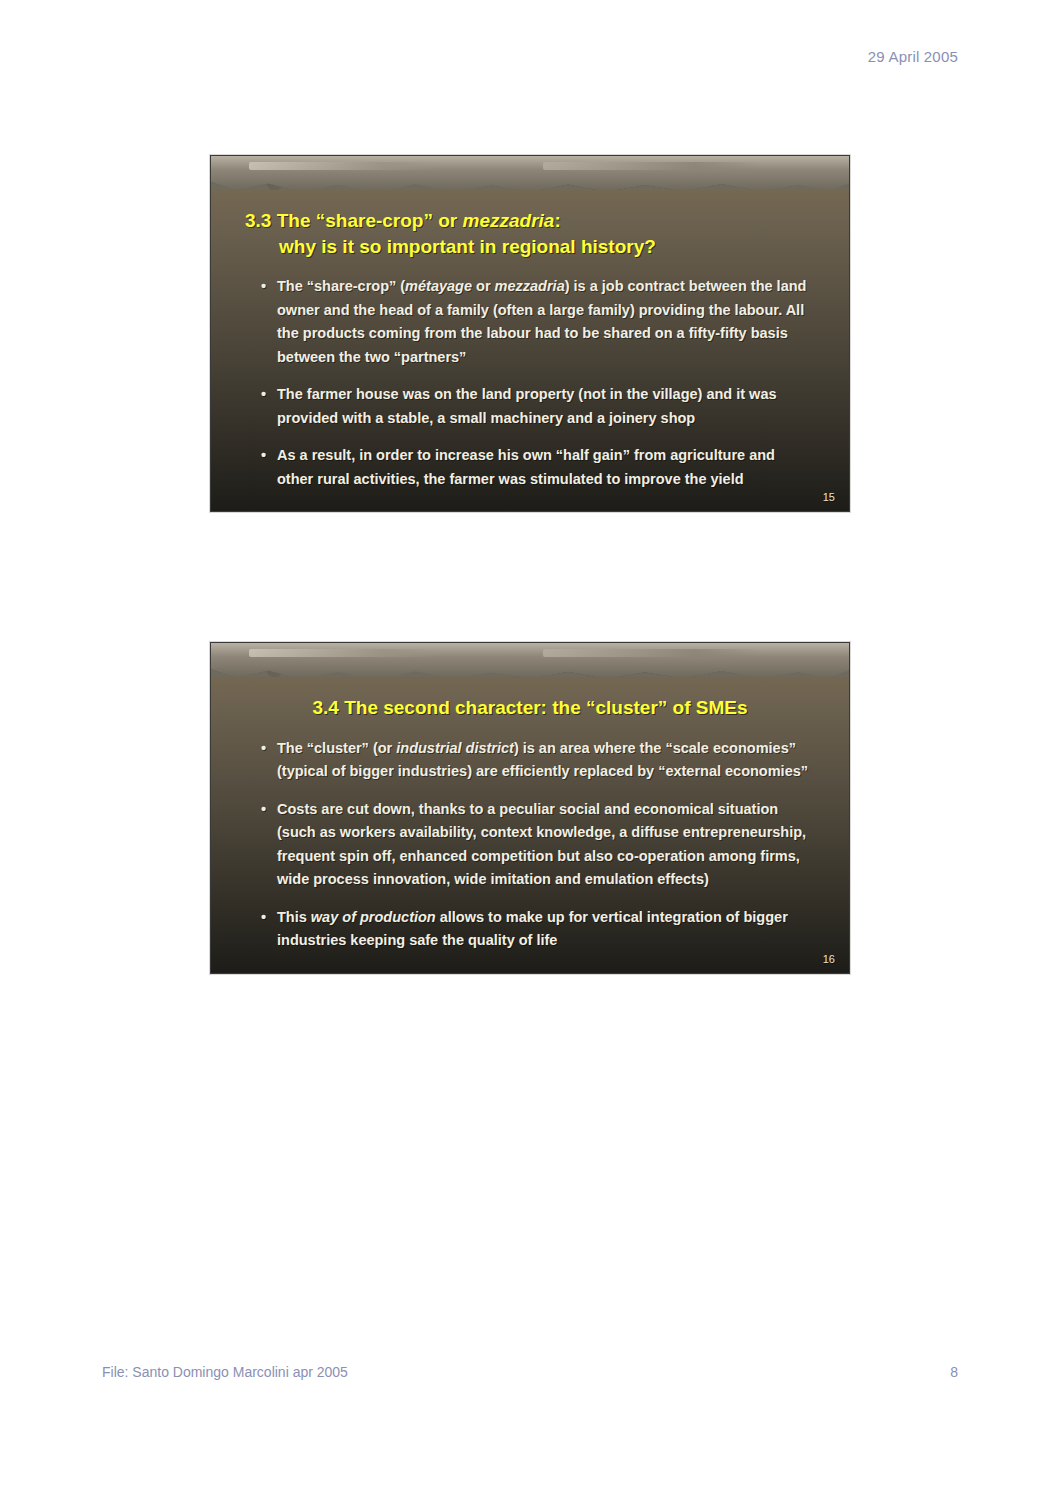29 April 2005
3.3 The “share-crop” or mezzadria: why is it so important in regional history?
The “share-crop” (métayage or mezzadria) is a job contract between the land owner and the head of a family (often a large family) providing the labour. All the products coming from the labour had to be shared on a fifty-fifty basis between the two “partners”
The farmer house was on the land property (not in the village) and it was provided with a stable, a small machinery and a joinery shop
As a result, in order to increase his own “half gain” from agriculture and other rural activities, the farmer was stimulated to improve the yield
15
3.4 The second character: the “cluster” of SMEs
The “cluster” (or industrial district) is an area where the “scale economies” (typical of bigger industries) are efficiently replaced by “external economies”
Costs are cut down, thanks to a peculiar social and economical situation (such as workers availability, context knowledge, a diffuse entrepreneurship, frequent spin off, enhanced competition but also co-operation among firms, wide process innovation, wide imitation and emulation effects)
This way of production allows to make up for vertical integration of bigger industries keeping safe the quality of life
16
File: Santo Domingo Marcolini apr 2005 8